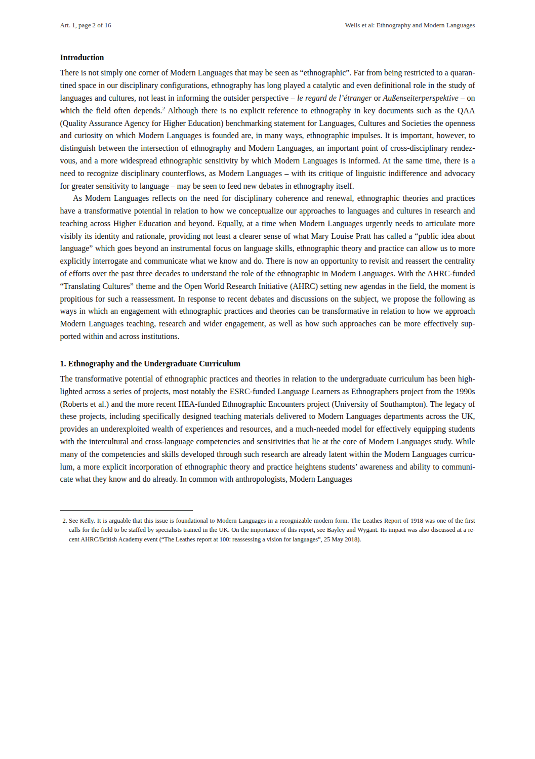Art. 1, page 2 of 16 Wells et al: Ethnography and Modern Languages
Introduction
There is not simply one corner of Modern Languages that may be seen as “ethnographic”. Far from being restricted to a quarantined space in our disciplinary configurations, ethnography has long played a catalytic and even definitional role in the study of languages and cultures, not least in informing the outsider perspective – le regard de l’étranger or Außenseiterperspektive – on which the field often depends.2 Although there is no explicit reference to ethnography in key documents such as the QAA (Quality Assurance Agency for Higher Education) benchmarking statement for Languages, Cultures and Societies the openness and curiosity on which Modern Languages is founded are, in many ways, ethnographic impulses. It is important, however, to distinguish between the intersection of ethnography and Modern Languages, an important point of cross-disciplinary rendez-vous, and a more widespread ethnographic sensitivity by which Modern Languages is informed. At the same time, there is a need to recognize disciplinary counterflows, as Modern Languages – with its critique of linguistic indifference and advocacy for greater sensitivity to language – may be seen to feed new debates in ethnography itself.
As Modern Languages reflects on the need for disciplinary coherence and renewal, ethnographic theories and practices have a transformative potential in relation to how we conceptualize our approaches to languages and cultures in research and teaching across Higher Education and beyond. Equally, at a time when Modern Languages urgently needs to articulate more visibly its identity and rationale, providing not least a clearer sense of what Mary Louise Pratt has called a “public idea about language” which goes beyond an instrumental focus on language skills, ethnographic theory and practice can allow us to more explicitly interrogate and communicate what we know and do. There is now an opportunity to revisit and reassert the centrality of efforts over the past three decades to understand the role of the ethnographic in Modern Languages. With the AHRC-funded “Translating Cultures” theme and the Open World Research Initiative (AHRC) setting new agendas in the field, the moment is propitious for such a reassessment. In response to recent debates and discussions on the subject, we propose the following as ways in which an engagement with ethnographic practices and theories can be transformative in relation to how we approach Modern Languages teaching, research and wider engagement, as well as how such approaches can be more effectively supported within and across institutions.
1. Ethnography and the Undergraduate Curriculum
The transformative potential of ethnographic practices and theories in relation to the undergraduate curriculum has been highlighted across a series of projects, most notably the ESRC-funded Language Learners as Ethnographers project from the 1990s (Roberts et al.) and the more recent HEA-funded Ethnographic Encounters project (University of Southampton). The legacy of these projects, including specifically designed teaching materials delivered to Modern Languages departments across the UK, provides an underexploited wealth of experiences and resources, and a much-needed model for effectively equipping students with the intercultural and cross-language competencies and sensitivities that lie at the core of Modern Languages study. While many of the competencies and skills developed through such research are already latent within the Modern Languages curriculum, a more explicit incorporation of ethnographic theory and practice heightens students’ awareness and ability to communicate what they know and do already. In common with anthropologists, Modern Languages
See Kelly. It is arguable that this issue is foundational to Modern Languages in a recognizable modern form. The Leathes Report of 1918 was one of the first calls for the field to be staffed by specialists trained in the UK. On the importance of this report, see Bayley and Wygant. Its impact was also discussed at a recent AHRC/British Academy event (“The Leathes report at 100: reassessing a vision for languages”, 25 May 2018).